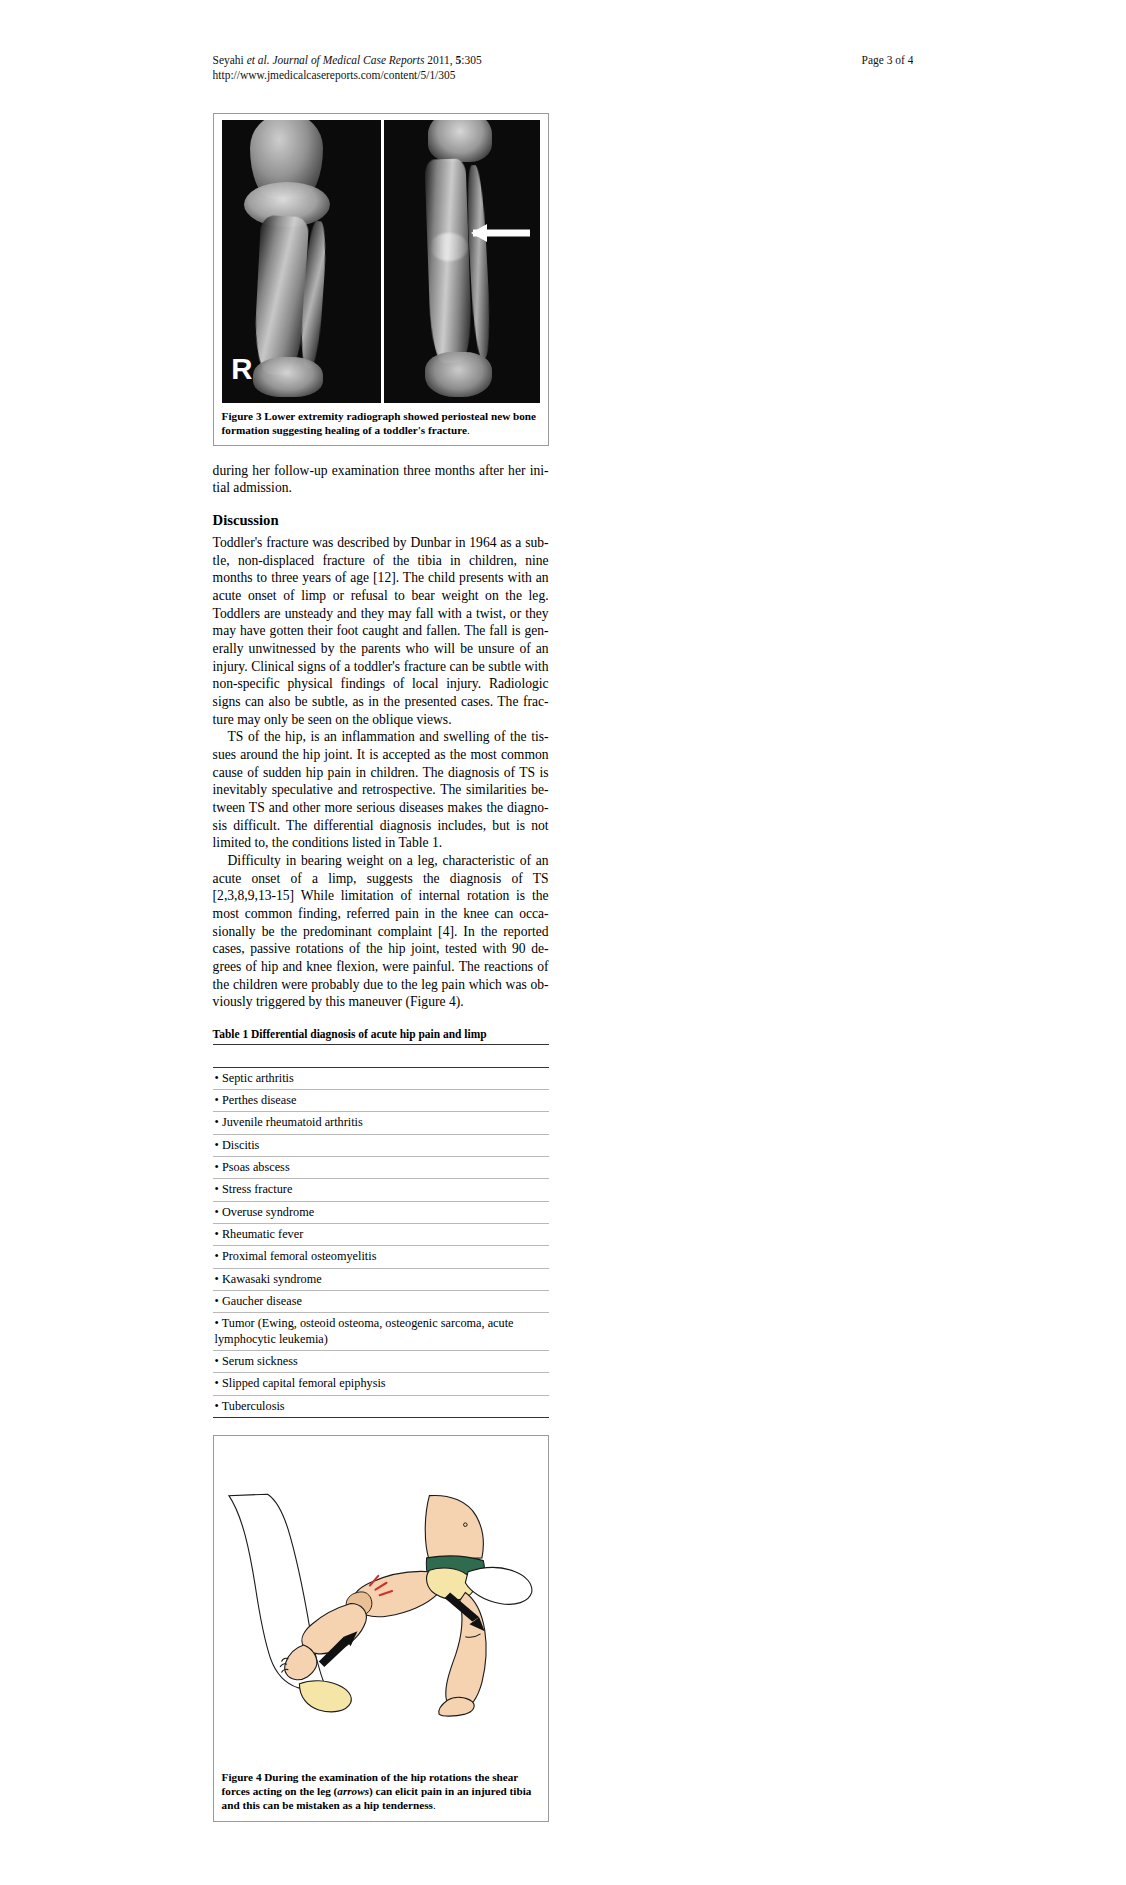Seyahi et al. Journal of Medical Case Reports 2011, 5:305 http://www.jmedicalcasereports.com/content/5/1/305
Page 3 of 4
R
Figure 3 Lower extremity radiograph showed periosteal new bone formation suggesting healing of a toddler's fracture.
during her follow-up examination three months after her initial admission.
Discussion
Toddler's fracture was described by Dunbar in 1964 as a subtle, non-displaced fracture of the tibia in children, nine months to three years of age [12]. The child presents with an acute onset of limp or refusal to bear weight on the leg. Toddlers are unsteady and they may fall with a twist, or they may have gotten their foot caught and fallen. The fall is generally unwitnessed by the parents who will be unsure of an injury. Clinical signs of a toddler's fracture can be subtle with non-specific physical findings of local injury. Radiologic signs can also be subtle, as in the presented cases. The fracture may only be seen on the oblique views.
TS of the hip, is an inflammation and swelling of the tissues around the hip joint. It is accepted as the most common cause of sudden hip pain in children. The diagnosis of TS is inevitably speculative and retrospective. The similarities between TS and other more serious diseases makes the diagnosis difficult. The differential diagnosis includes, but is not limited to, the conditions listed in Table 1.
Difficulty in bearing weight on a leg, characteristic of an acute onset of a limp, suggests the diagnosis of TS [2,3,8,9,13-15] While limitation of internal rotation is the most common finding, referred pain in the knee can occasionally be the predominant complaint [4]. In the reported cases, passive rotations of the hip joint, tested with 90 degrees of hip and knee flexion, were painful. The reactions of the children were probably due to the leg pain which was obviously triggered by this maneuver (Figure 4).
Table 1 Differential diagnosis of acute hip pain and limp
| • Septic arthritis |
| • Perthes disease |
| • Juvenile rheumatoid arthritis |
| • Discitis |
| • Psoas abscess |
| • Stress fracture |
| • Overuse syndrome |
| • Rheumatic fever |
| • Proximal femoral osteomyelitis |
| • Kawasaki syndrome |
| • Gaucher disease |
| • Tumor (Ewing, osteoid osteoma, osteogenic sarcoma, acute lymphocytic leukemia) |
| • Serum sickness |
| • Slipped capital femoral epiphysis |
| • Tuberculosis |
Figure 4 During the examination of the hip rotations the shear forces acting on the leg (arrows) can elicit pain in an injured tibia and this can be mistaken as a hip tenderness.